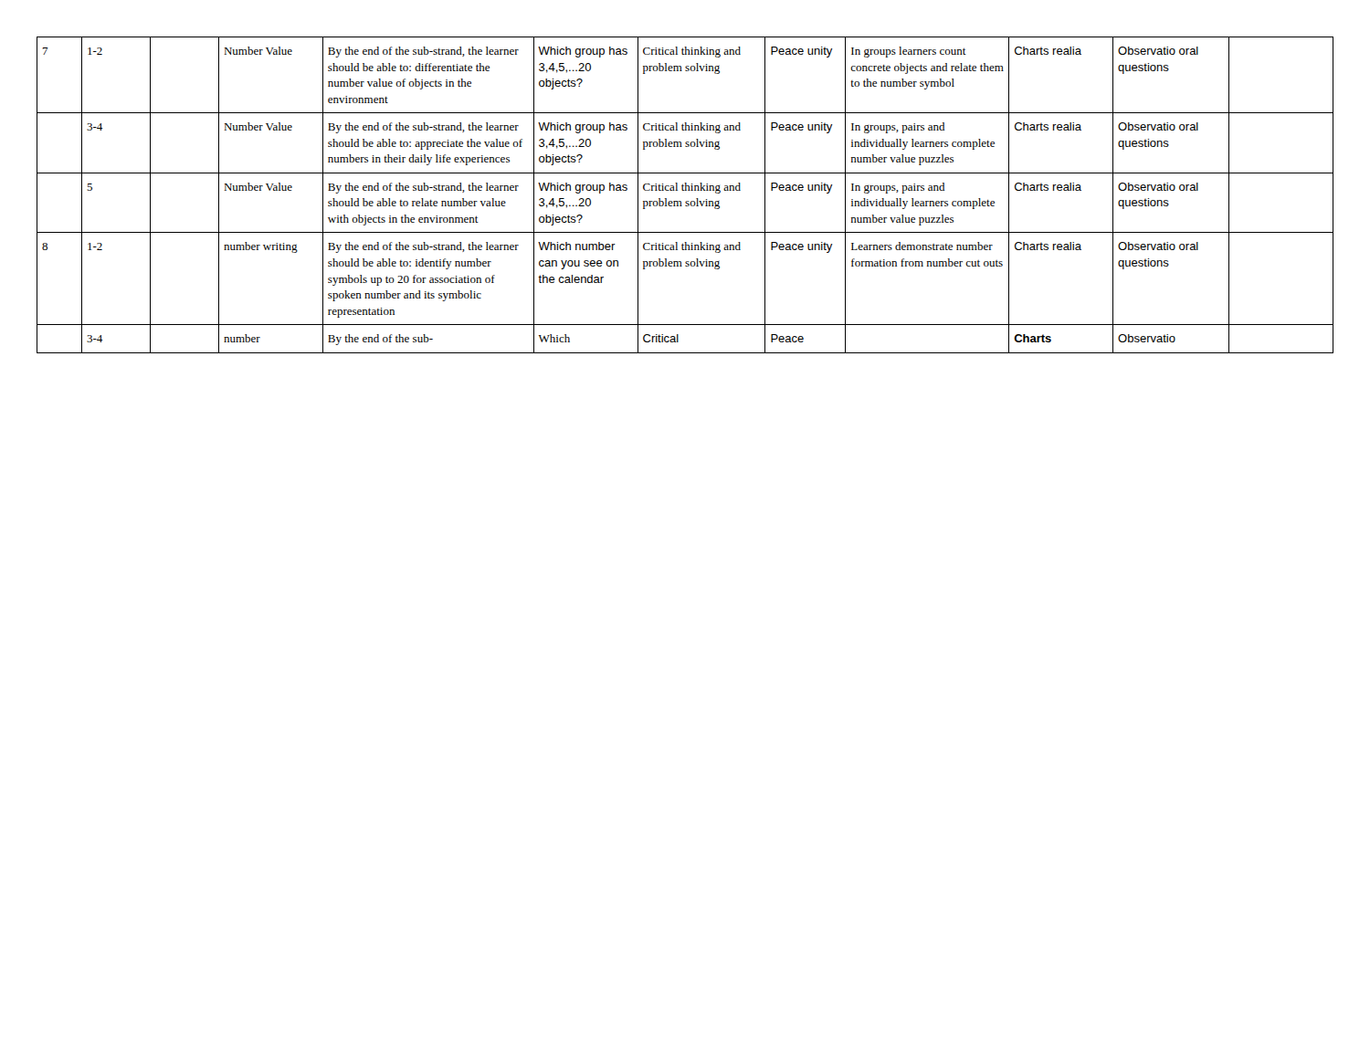| 7 | 1-2 | | Number Value | By the end of the sub-strand, the learner should be able to: differentiate the number value of objects in the environment | Which group has 3,4,5,...20 objects? | Critical thinking and problem solving | Peace unity | In groups learners count concrete objects and relate them to the number symbol | Charts realia | Observatio oral questions | |
| | 3-4 | | Number Value | By the end of the sub-strand, the learner should be able to: appreciate the value of numbers in their daily life experiences | Which group has 3,4,5,...20 objects? | Critical thinking and problem solving | Peace unity | In groups, pairs and individually learners complete number value puzzles | Charts realia | Observatio oral questions | |
| | 5 | | Number Value | By the end of the sub-strand, the learner should be able to relate number value with objects in the environment | Which group has 3,4,5,...20 objects? | Critical thinking and problem solving | Peace unity | In groups, pairs and individually learners complete number value puzzles | Charts realia | Observatio oral questions | |
| 8 | 1-2 | | number writing | By the end of the sub-strand, the learner should be able to: identify number symbols up to 20 for association of spoken number and its symbolic representation | Which number can you see on the calendar | Critical thinking and problem solving | Peace unity | Learners demonstrate number formation from number cut outs | Charts realia | Observatio oral questions | |
| | 3-4 | | number | By the end of the sub- | Which | Critical | Peace | | Charts | Observatio | |